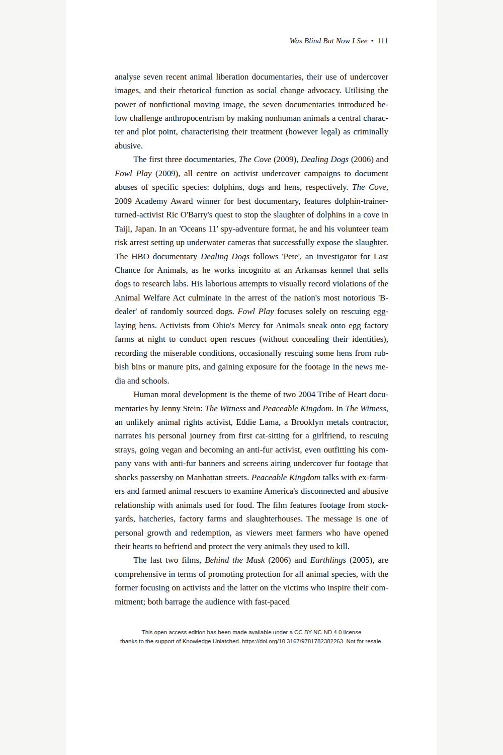Was Blind But Now I See•111
analyse seven recent animal liberation documentaries, their use of undercover images, and their rhetorical function as social change advocacy. Utilising the power of nonfictional moving image, the seven documentaries introduced below challenge anthropocentrism by making nonhuman animals a central character and plot point, characterising their treatment (however legal) as criminally abusive.
The first three documentaries, The Cove (2009), Dealing Dogs (2006) and Fowl Play (2009), all centre on activist undercover campaigns to document abuses of specific species: dolphins, dogs and hens, respectively. The Cove, 2009 Academy Award winner for best documentary, features dolphin-trainer-turned-activist Ric O'Barry's quest to stop the slaughter of dolphins in a cove in Taiji, Japan. In an 'Oceans 11' spy-adventure format, he and his volunteer team risk arrest setting up underwater cameras that successfully expose the slaughter. The HBO documentary Dealing Dogs follows 'Pete', an investigator for Last Chance for Animals, as he works incognito at an Arkansas kennel that sells dogs to research labs. His laborious attempts to visually record violations of the Animal Welfare Act culminate in the arrest of the nation's most notorious 'B-dealer' of randomly sourced dogs. Fowl Play focuses solely on rescuing egg-laying hens. Activists from Ohio's Mercy for Animals sneak onto egg factory farms at night to conduct open rescues (without concealing their identities), recording the miserable conditions, occasionally rescuing some hens from rubbish bins or manure pits, and gaining exposure for the footage in the news media and schools.
Human moral development is the theme of two 2004 Tribe of Heart documentaries by Jenny Stein: The Witness and Peaceable Kingdom. In The Witness, an unlikely animal rights activist, Eddie Lama, a Brooklyn metals contractor, narrates his personal journey from first cat-sitting for a girlfriend, to rescuing strays, going vegan and becoming an anti-fur activist, even outfitting his company vans with anti-fur banners and screens airing undercover fur footage that shocks passersby on Manhattan streets. Peaceable Kingdom talks with ex-farmers and farmed animal rescuers to examine America's disconnected and abusive relationship with animals used for food. The film features footage from stockyards, hatcheries, factory farms and slaughterhouses. The message is one of personal growth and redemption, as viewers meet farmers who have opened their hearts to befriend and protect the very animals they used to kill.
The last two films, Behind the Mask (2006) and Earthlings (2005), are comprehensive in terms of promoting protection for all animal species, with the former focusing on activists and the latter on the victims who inspire their commitment; both barrage the audience with fast-paced
This open access edition has been made available under a CC BY-NC-ND 4.0 license
thanks to the support of Knowledge Unlatched. https://doi.org/10.3167/9781782382263. Not for resale.